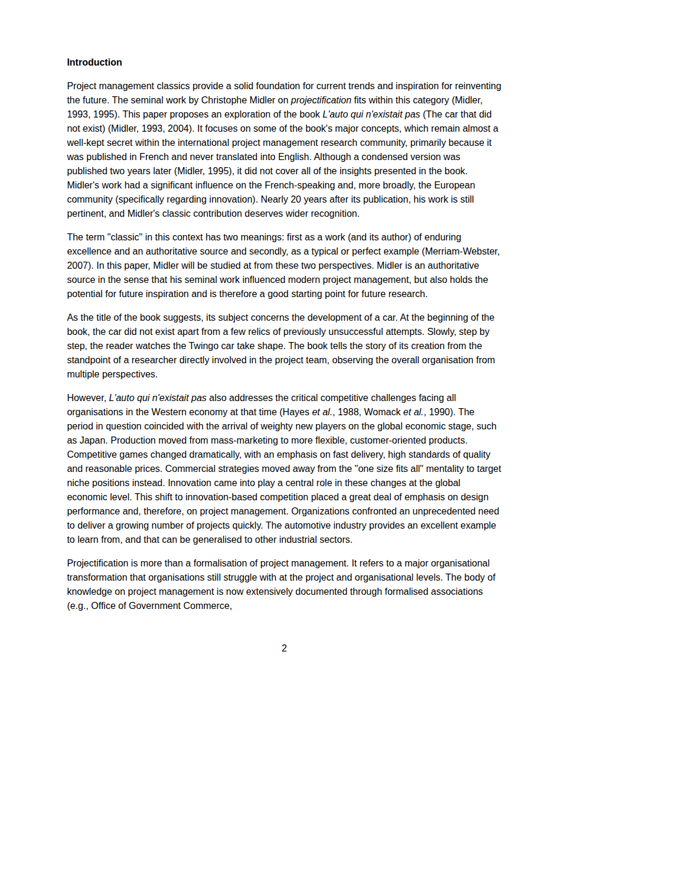Introduction
Project management classics provide a solid foundation for current trends and inspiration for reinventing the future. The seminal work by Christophe Midler on projectification fits within this category (Midler, 1993, 1995). This paper proposes an exploration of the book L'auto qui n'existait pas (The car that did not exist) (Midler, 1993, 2004). It focuses on some of the book's major concepts, which remain almost a well-kept secret within the international project management research community, primarily because it was published in French and never translated into English. Although a condensed version was published two years later (Midler, 1995), it did not cover all of the insights presented in the book. Midler's work had a significant influence on the French-speaking and, more broadly, the European community (specifically regarding innovation). Nearly 20 years after its publication, his work is still pertinent, and Midler's classic contribution deserves wider recognition.
The term "classic" in this context has two meanings: first as a work (and its author) of enduring excellence and an authoritative source and secondly, as a typical or perfect example (Merriam-Webster, 2007). In this paper, Midler will be studied at from these two perspectives. Midler is an authoritative source in the sense that his seminal work influenced modern project management, but also holds the potential for future inspiration and is therefore a good starting point for future research.
As the title of the book suggests, its subject concerns the development of a car. At the beginning of the book, the car did not exist apart from a few relics of previously unsuccessful attempts. Slowly, step by step, the reader watches the Twingo car take shape. The book tells the story of its creation from the standpoint of a researcher directly involved in the project team, observing the overall organisation from multiple perspectives.
However, L'auto qui n'existait pas also addresses the critical competitive challenges facing all organisations in the Western economy at that time (Hayes et al., 1988, Womack et al., 1990). The period in question coincided with the arrival of weighty new players on the global economic stage, such as Japan. Production moved from mass-marketing to more flexible, customer-oriented products. Competitive games changed dramatically, with an emphasis on fast delivery, high standards of quality and reasonable prices. Commercial strategies moved away from the "one size fits all" mentality to target niche positions instead. Innovation came into play a central role in these changes at the global economic level. This shift to innovation-based competition placed a great deal of emphasis on design performance and, therefore, on project management. Organizations confronted an unprecedented need to deliver a growing number of projects quickly. The automotive industry provides an excellent example to learn from, and that can be generalised to other industrial sectors.
Projectification is more than a formalisation of project management. It refers to a major organisational transformation that organisations still struggle with at the project and organisational levels. The body of knowledge on project management is now extensively documented through formalised associations (e.g., Office of Government Commerce,
2